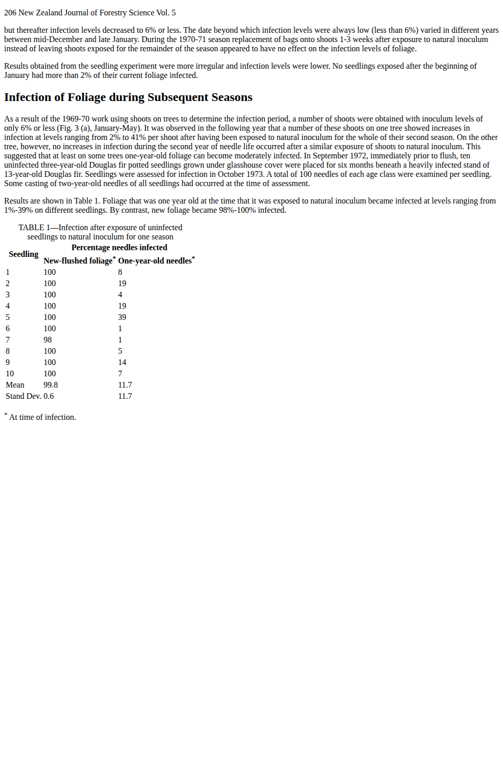206 New Zealand Journal of Forestry Science Vol. 5
but thereafter infection levels decreased to 6% or less. The date beyond which infection levels were always low (less than 6%) varied in different years between mid-December and late January. During the 1970-71 season replacement of bags onto shoots 1-3 weeks after exposure to natural inoculum instead of leaving shoots exposed for the remainder of the season appeared to have no effect on the infection levels of foliage.
Results obtained from the seedling experiment were more irregular and infection levels were lower. No seedlings exposed after the beginning of January had more than 2% of their current foliage infected.
Infection of Foliage during Subsequent Seasons
As a result of the 1969-70 work using shoots on trees to determine the infection period, a number of shoots were obtained with inoculum levels of only 6% or less (Fig. 3 (a), January-May). It was observed in the following year that a number of these shoots on one tree showed increases in infection at levels ranging from 2% to 41% per shoot after having been exposed to natural inoculum for the whole of their second season. On the other tree, however, no increases in infection during the second year of needle life occurred after a similar exposure of shoots to natural inoculum. This suggested that at least on some trees one-year-old foliage can become moderately infected. In September 1972, immediately prior to flush, ten uninfected three-year-old Douglas fir potted seedlings grown under glasshouse cover were placed for six months beneath a heavily infected stand of 13-year-old Douglas fir. Seedlings were assessed for infection in October 1973. A total of 100 needles of each age class were examined per seedling. Some casting of two-year-old needles of all seedlings had occurred at the time of assessment.
Results are shown in Table 1. Foliage that was one year old at the time that it was exposed to natural inoculum became infected at levels ranging from 1%-39% on different seedlings. By contrast, new foliage became 98%-100% infected.
TABLE 1—Infection after exposure of uninfected seedlings to natural inoculum for one season
| Seedling | Percentage needles infected |
| --- | --- |
| New-flushed foliage * | One-year-old needles * |
| 1 | 100 | 8 |
| 2 | 100 | 19 |
| 3 | 100 | 4 |
| 4 | 100 | 19 |
| 5 | 100 | 39 |
| 6 | 100 | 1 |
| 7 | 98 | 1 |
| 8 | 100 | 5 |
| 9 | 100 | 14 |
| 10 | 100 | 7 |
| Mean | 99.8 | 11.7 |
| Stand Dev. | 0.6 | 11.7 |
* At time of infection.